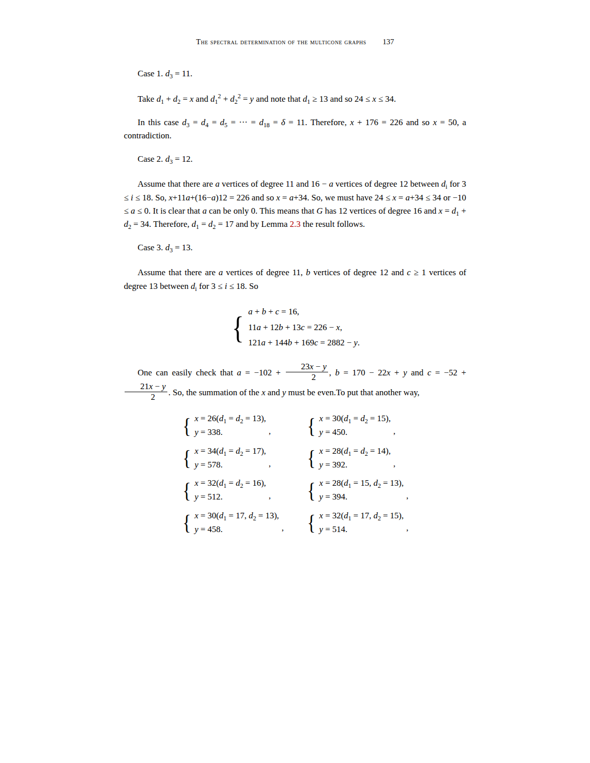The spectral determination of the multicone graphs 137
Case 1. d3 = 11.
Take d1 + d2 = x and d12 + d22 = y and note that d1 ≥ 13 and so 24 ≤ x ≤ 34.
In this case d3 = d4 = d5 = ··· = d18 = δ = 11. Therefore, x + 176 = 226 and so x = 50, a contradiction.
Case 2. d3 = 12.
Assume that there are a vertices of degree 11 and 16 − a vertices of degree 12 between di for 3 ≤ i ≤ 18. So, x+11 a+(16−a)12 = 226 and so x = a+34. So, we must have 24 ≤ x = a+34 ≤ 34 or −10 ≤ a ≤ 0. It is clear that a can be only 0. This means that G has 12 vertices of degree 16 and x = d1 + d2 = 34. Therefore, d1 = d2 = 17 and by Lemma 2.3 the result follows.
Case 3. d3 = 13.
Assume that there are a vertices of degree 11, b vertices of degree 12 and c ≥ 1 vertices of degree 13 between di for 3 ≤ i ≤ 18. So
{
a + b + c = 16,
11 a + 12 b + 13 c = 226 − x,
121 a + 144 b + 169 c = 2882 − y.
One can easily check that a = −102 + 23 x − y 2, b = 170 − 22 x + y and c = −52 + 21 x − y 2. So, the summation of the x and y must be even.To put that another way,
{
x = 26(d1 = d2 = 13),
y = 338.
,
{
x = 30(d1 = d2 = 15),
y = 450.
,
{
x = 34(d1 = d2 = 17),
y = 578.
,
{
x = 28(d1 = d2 = 14),
y = 392.
,
{
x = 32(d1 = d2 = 16),
y = 512.
,
{
x = 28(d1 = 15, d2 = 13),
y = 394.
,
{
x = 30(d1 = 17, d2 = 13),
y = 458.
,
{
x = 32(d1 = 17, d2 = 15),
y = 514.
,